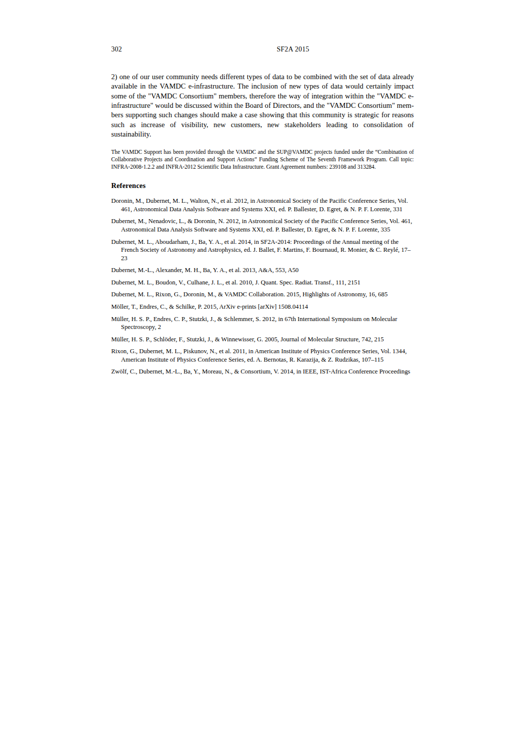302 SF2A 2015
2) one of our user community needs different types of data to be combined with the set of data already available in the VAMDC e-infrastructure. The inclusion of new types of data would certainly impact some of the "VAMDC Consortium" members, therefore the way of integration within the "VAMDC e-infrastructure" would be discussed within the Board of Directors, and the "VAMDC Consortium" members supporting such changes should make a case showing that this community is strategic for reasons such as increase of visibility, new customers, new stakeholders leading to consolidation of sustainability.
The VAMDC Support has been provided through the VAMDC and the SUP@VAMDC projects funded under the “Combination of Collaborative Projects and Coordination and Support Actions” Funding Scheme of The Seventh Framework Program. Call topic: INFRA-2008-1.2.2 and INFRA-2012 Scientific Data Infrastructure. Grant Agreement numbers: 239108 and 313284.
References
Doronin, M., Dubernet, M. L., Walton, N., et al. 2012, in Astronomical Society of the Pacific Conference Series, Vol. 461, Astronomical Data Analysis Software and Systems XXI, ed. P. Ballester, D. Egret, & N. P. F. Lorente, 331
Dubernet, M., Nenadovic, L., & Doronin, N. 2012, in Astronomical Society of the Pacific Conference Series, Vol. 461, Astronomical Data Analysis Software and Systems XXI, ed. P. Ballester, D. Egret, & N. P. F. Lorente, 335
Dubernet, M. L., Aboudarham, J., Ba, Y. A., et al. 2014, in SF2A-2014: Proceedings of the Annual meeting of the French Society of Astronomy and Astrophysics, ed. J. Ballet, F. Martins, F. Bournaud, R. Monier, & C. Reylé, 17–23
Dubernet, M.-L., Alexander, M. H., Ba, Y. A., et al. 2013, A&A, 553, A50
Dubernet, M. L., Boudon, V., Culhane, J. L., et al. 2010, J. Quant. Spec. Radiat. Transf., 111, 2151
Dubernet, M. L., Rixon, G., Doronin, M., & VAMDC Collaboration. 2015, Highlights of Astronomy, 16, 685
Möller, T., Endres, C., & Schilke, P. 2015, ArXiv e-prints [arXiv] 1508.04114
Müller, H. S. P., Endres, C. P., Stutzki, J., & Schlemmer, S. 2012, in 67th International Symposium on Molecular Spectroscopy, 2
Müller, H. S. P., Schlöder, F., Stutzki, J., & Winnewisser, G. 2005, Journal of Molecular Structure, 742, 215
Rixon, G., Dubernet, M. L., Piskunov, N., et al. 2011, in American Institute of Physics Conference Series, Vol. 1344, American Institute of Physics Conference Series, ed. A. Bernotas, R. Karazija, & Z. Rudzikas, 107–115
Zwölf, C., Dubernet, M.-L., Ba, Y., Moreau, N., & Consortium, V. 2014, in IEEE, IST-Africa Conference Proceedings